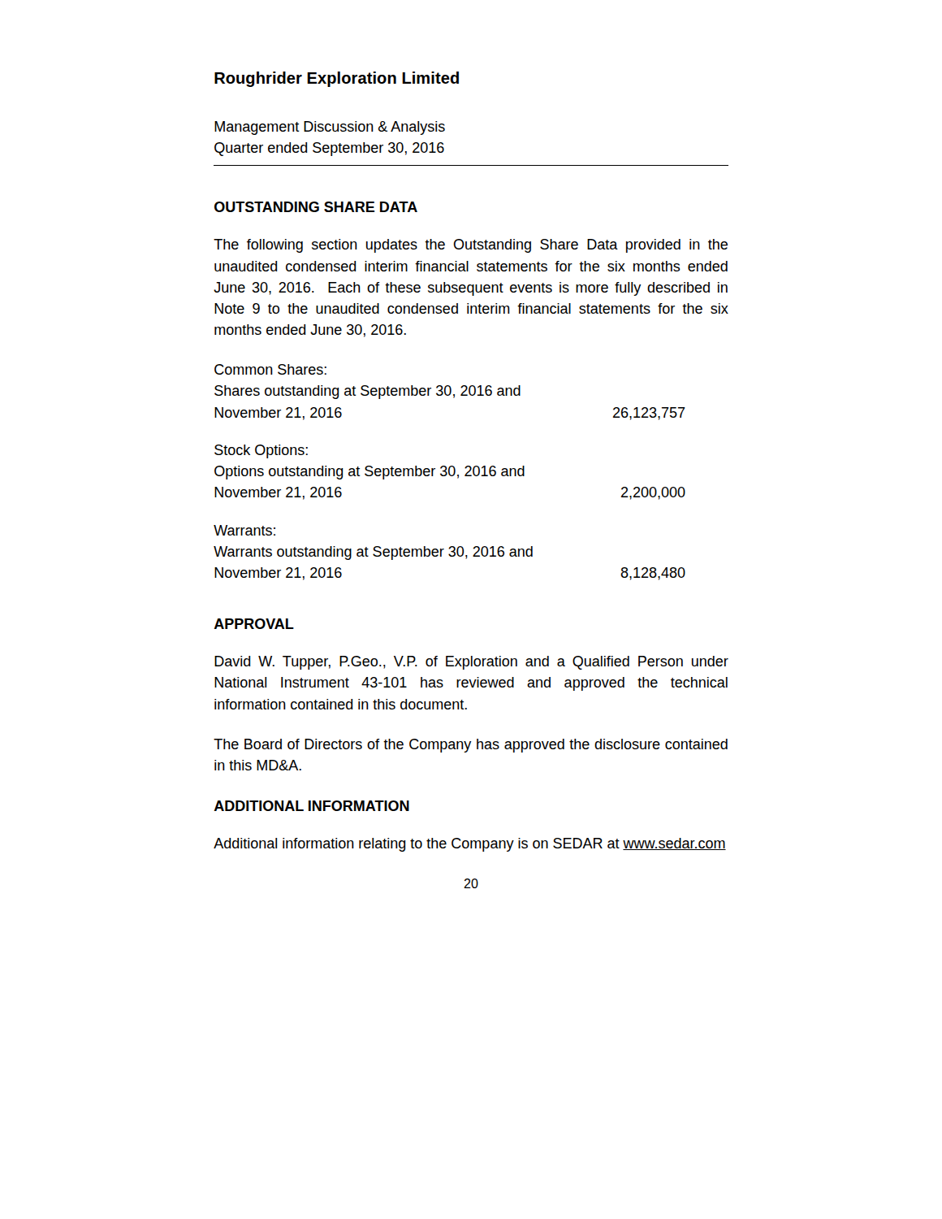Roughrider Exploration Limited
Management Discussion & Analysis
Quarter ended September 30, 2016
OUTSTANDING SHARE DATA
The following section updates the Outstanding Share Data provided in the unaudited condensed interim financial statements for the six months ended June 30, 2016. Each of these subsequent events is more fully described in Note 9 to the unaudited condensed interim financial statements for the six months ended June 30, 2016.
| Common Shares: | |
| Shares outstanding at September 30, 2016 and | |
| November 21, 2016 | 26,123,757 |
| Stock Options: | |
| Options outstanding at September 30, 2016 and | |
| November 21, 2016 | 2,200,000 |
| Warrants: | |
| Warrants outstanding at September 30, 2016 and | |
| November 21, 2016 | 8,128,480 |
APPROVAL
David W. Tupper, P.Geo., V.P. of Exploration and a Qualified Person under National Instrument 43-101 has reviewed and approved the technical information contained in this document.
The Board of Directors of the Company has approved the disclosure contained in this MD&A.
ADDITIONAL INFORMATION
Additional information relating to the Company is on SEDAR at www.sedar.com
20